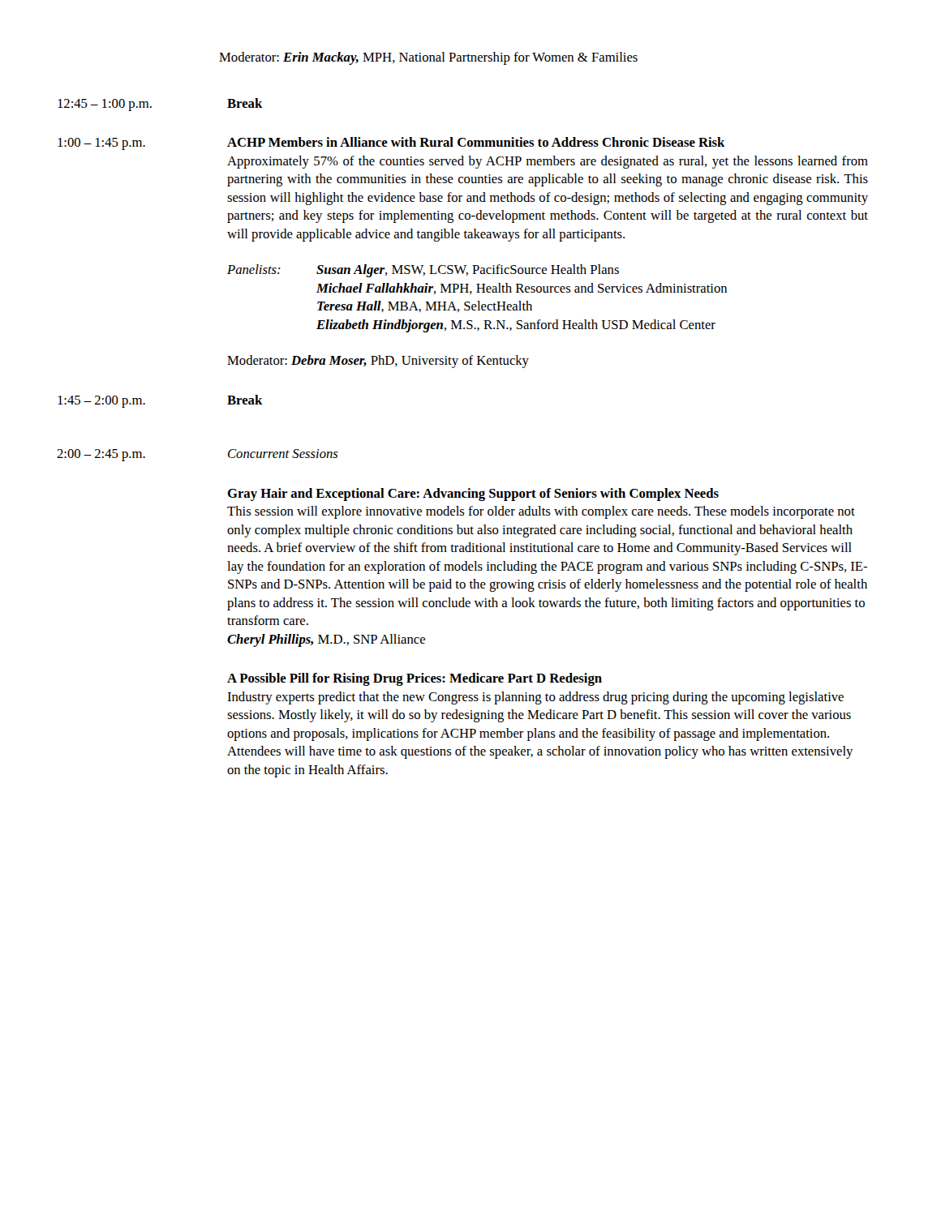Moderator: Erin Mackay, MPH, National Partnership for Women & Families
12:45 – 1:00 p.m.
Break
1:00 – 1:45 p.m.
ACHP Members in Alliance with Rural Communities to Address Chronic Disease Risk
Approximately 57% of the counties served by ACHP members are designated as rural, yet the lessons learned from partnering with the communities in these counties are applicable to all seeking to manage chronic disease risk. This session will highlight the evidence base for and methods of co-design; methods of selecting and engaging community partners; and key steps for implementing co-development methods. Content will be targeted at the rural context but will provide applicable advice and tangible takeaways for all participants.
Panelists:
Susan Alger, MSW, LCSW, PacificSource Health Plans
Michael Fallahkhair, MPH, Health Resources and Services Administration
Teresa Hall, MBA, MHA, SelectHealth
Elizabeth Hindbjorgen, M.S., R.N., Sanford Health USD Medical Center
Moderator: Debra Moser, PhD, University of Kentucky
1:45 – 2:00 p.m.
Break
2:00 – 2:45 p.m.
Concurrent Sessions
Gray Hair and Exceptional Care: Advancing Support of Seniors with Complex Needs
This session will explore innovative models for older adults with complex care needs. These models incorporate not only complex multiple chronic conditions but also integrated care including social, functional and behavioral health needs. A brief overview of the shift from traditional institutional care to Home and Community-Based Services will lay the foundation for an exploration of models including the PACE program and various SNPs including C-SNPs, IE-SNPs and D-SNPs. Attention will be paid to the growing crisis of elderly homelessness and the potential role of health plans to address it. The session will conclude with a look towards the future, both limiting factors and opportunities to transform care.
Cheryl Phillips, M.D., SNP Alliance
A Possible Pill for Rising Drug Prices: Medicare Part D Redesign
Industry experts predict that the new Congress is planning to address drug pricing during the upcoming legislative sessions. Mostly likely, it will do so by redesigning the Medicare Part D benefit. This session will cover the various options and proposals, implications for ACHP member plans and the feasibility of passage and implementation. Attendees will have time to ask questions of the speaker, a scholar of innovation policy who has written extensively on the topic in Health Affairs.